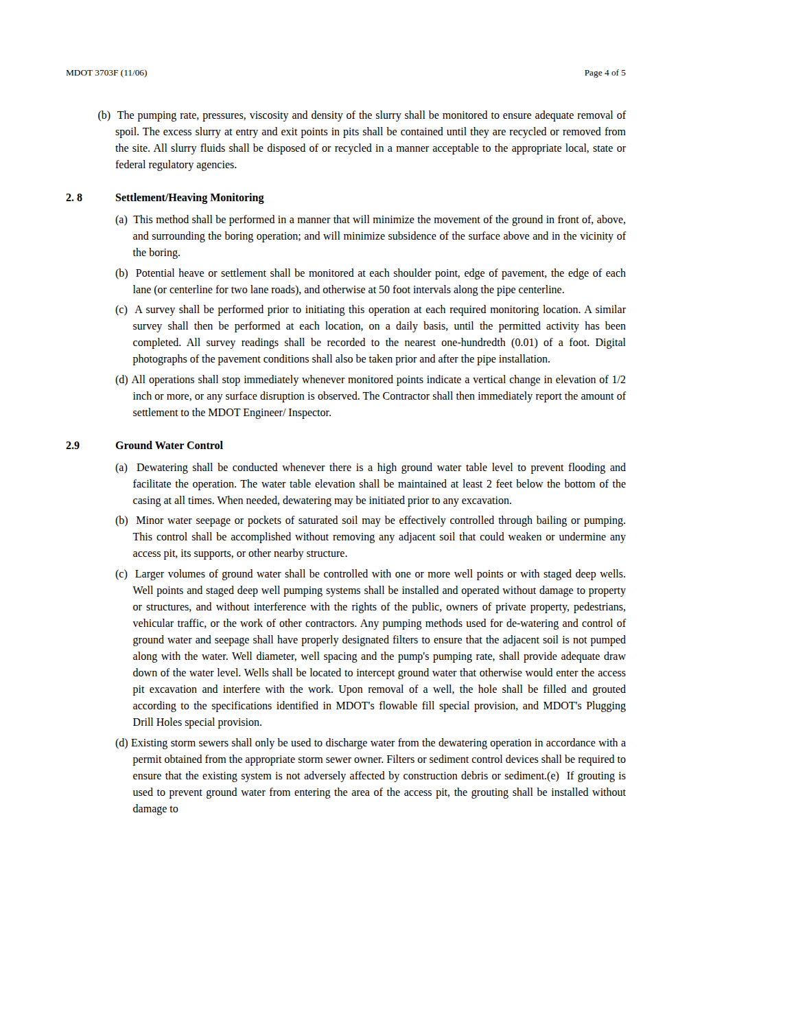MDOT 3703F (11/06) Page 4 of 5
(b) The pumping rate, pressures, viscosity and density of the slurry shall be monitored to ensure adequate removal of spoil. The excess slurry at entry and exit points in pits shall be contained until they are recycled or removed from the site. All slurry fluids shall be disposed of or recycled in a manner acceptable to the appropriate local, state or federal regulatory agencies.
2. 8 Settlement/Heaving Monitoring
(a) This method shall be performed in a manner that will minimize the movement of the ground in front of, above, and surrounding the boring operation; and will minimize subsidence of the surface above and in the vicinity of the boring.
(b) Potential heave or settlement shall be monitored at each shoulder point, edge of pavement, the edge of each lane (or centerline for two lane roads), and otherwise at 50 foot intervals along the pipe centerline.
(c) A survey shall be performed prior to initiating this operation at each required monitoring location. A similar survey shall then be performed at each location, on a daily basis, until the permitted activity has been completed. All survey readings shall be recorded to the nearest one-hundredth (0.01) of a foot. Digital photographs of the pavement conditions shall also be taken prior and after the pipe installation.
(d) All operations shall stop immediately whenever monitored points indicate a vertical change in elevation of 1/2 inch or more, or any surface disruption is observed. The Contractor shall then immediately report the amount of settlement to the MDOT Engineer/ Inspector.
2.9 Ground Water Control
(a) Dewatering shall be conducted whenever there is a high ground water table level to prevent flooding and facilitate the operation. The water table elevation shall be maintained at least 2 feet below the bottom of the casing at all times. When needed, dewatering may be initiated prior to any excavation.
(b) Minor water seepage or pockets of saturated soil may be effectively controlled through bailing or pumping. This control shall be accomplished without removing any adjacent soil that could weaken or undermine any access pit, its supports, or other nearby structure.
(c) Larger volumes of ground water shall be controlled with one or more well points or with staged deep wells. Well points and staged deep well pumping systems shall be installed and operated without damage to property or structures, and without interference with the rights of the public, owners of private property, pedestrians, vehicular traffic, or the work of other contractors. Any pumping methods used for de-watering and control of ground water and seepage shall have properly designated filters to ensure that the adjacent soil is not pumped along with the water. Well diameter, well spacing and the pump's pumping rate, shall provide adequate draw down of the water level. Wells shall be located to intercept ground water that otherwise would enter the access pit excavation and interfere with the work. Upon removal of a well, the hole shall be filled and grouted according to the specifications identified in MDOT's flowable fill special provision, and MDOT's Plugging Drill Holes special provision.
(d) Existing storm sewers shall only be used to discharge water from the dewatering operation in accordance with a permit obtained from the appropriate storm sewer owner. Filters or sediment control devices shall be required to ensure that the existing system is not adversely affected by construction debris or sediment.(e) If grouting is used to prevent ground water from entering the area of the access pit, the grouting shall be installed without damage to